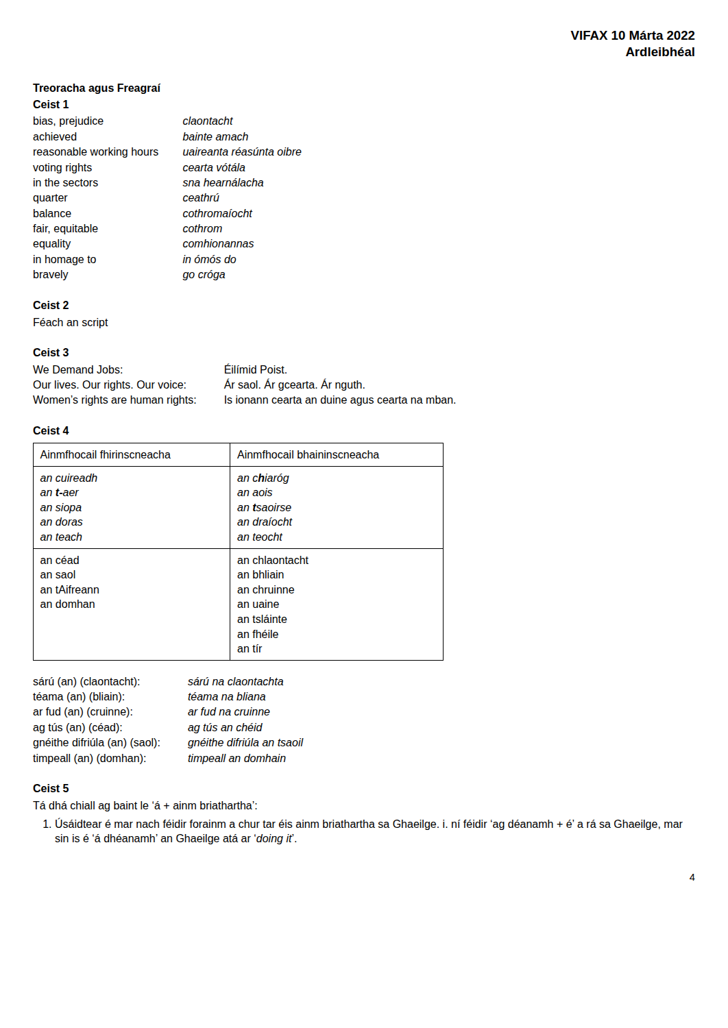VIFAX 10 Márta 2022
Ardleibhéal
Treoracha agus Freagraí
Ceist 1
| bias, prejudice | claontacht |
| achieved | bainte amach |
| reasonable working hours | uaireanta réasúnta oibre |
| voting rights | cearta vótála |
| in the sectors | sna hearnálacha |
| quarter | ceathrú |
| balance | cothromaíocht |
| fair, equitable | cothrom |
| equality | comhionannas |
| in homage to | in ómós do |
| bravely | go cróga |
Ceist 2
Féach an script
Ceist 3
| We Demand Jobs: | Éilímid Poist. |
| Our lives. Our rights. Our voice: | Ár saol. Ár gcearta. Ár nguth. |
| Women’s rights are human rights: | Is ionann cearta an duine agus cearta na mban. |
Ceist 4
| Ainmfhocail fhirinscneacha | Ainmfhocail bhaininscneacha |
| --- | --- |
| an cuireadh an t- aer an siopa an doras an teach | an c h iaróg an aois an t saoirse an draíocht an teocht |
| an céad an saol an tAifreann an domhan | an chlaontacht an bhliain an chruinne an uaine an tsláinte an fhéile an tír |
| sárú (an) (claontacht): | sárú na claontachta |
| téama (an) (bliain): | téama na bliana |
| ar fud (an) (cruinne): | ar fud na cruinne |
| ag tús (an) (céad): | ag tús an chéid |
| gnéithe difriúla (an) (saol): | gnéithe difriúla an tsaoil |
| timpeall (an) (domhan): | timpeall an domhain |
Ceist 5
Tá dhá chiall ag baint le ‘á + ainm briathartha’:
Úsáidtear é mar nach féidir forainm a chur tar éis ainm briathartha sa Ghaeilge. i. ní féidir ‘ag déanamh + é’ a rá sa Ghaeilge, mar sin is é ‘á dhéanamh’ an Ghaeilge atá ar ‘doing it’.
4